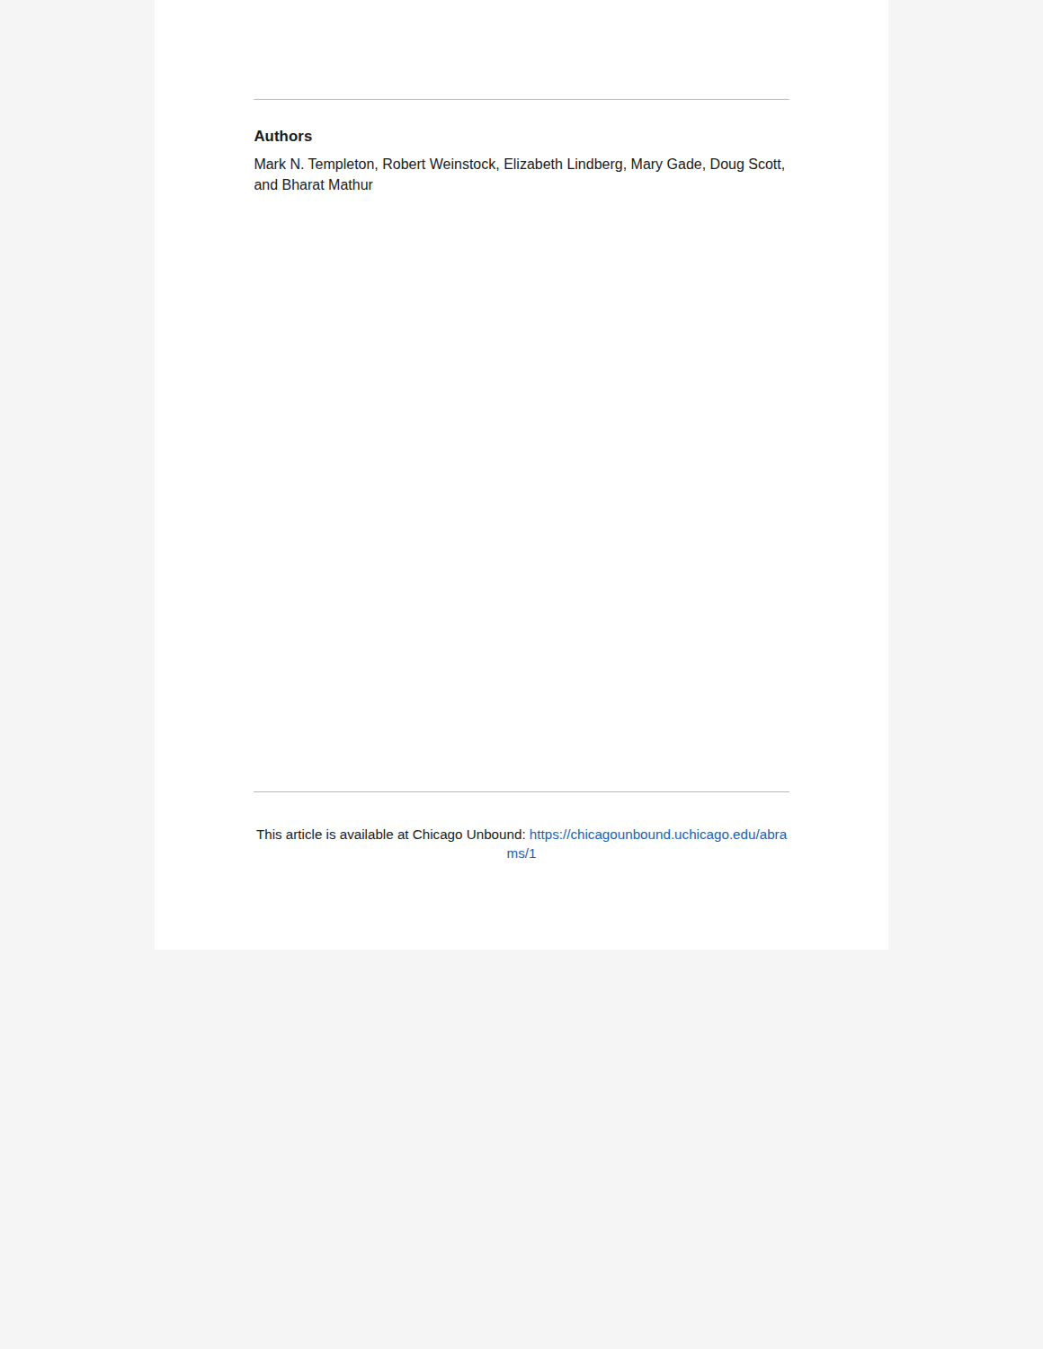Authors
Mark N. Templeton, Robert Weinstock, Elizabeth Lindberg, Mary Gade, Doug Scott, and Bharat Mathur
This article is available at Chicago Unbound: https://chicagounbound.uchicago.edu/abrams/1